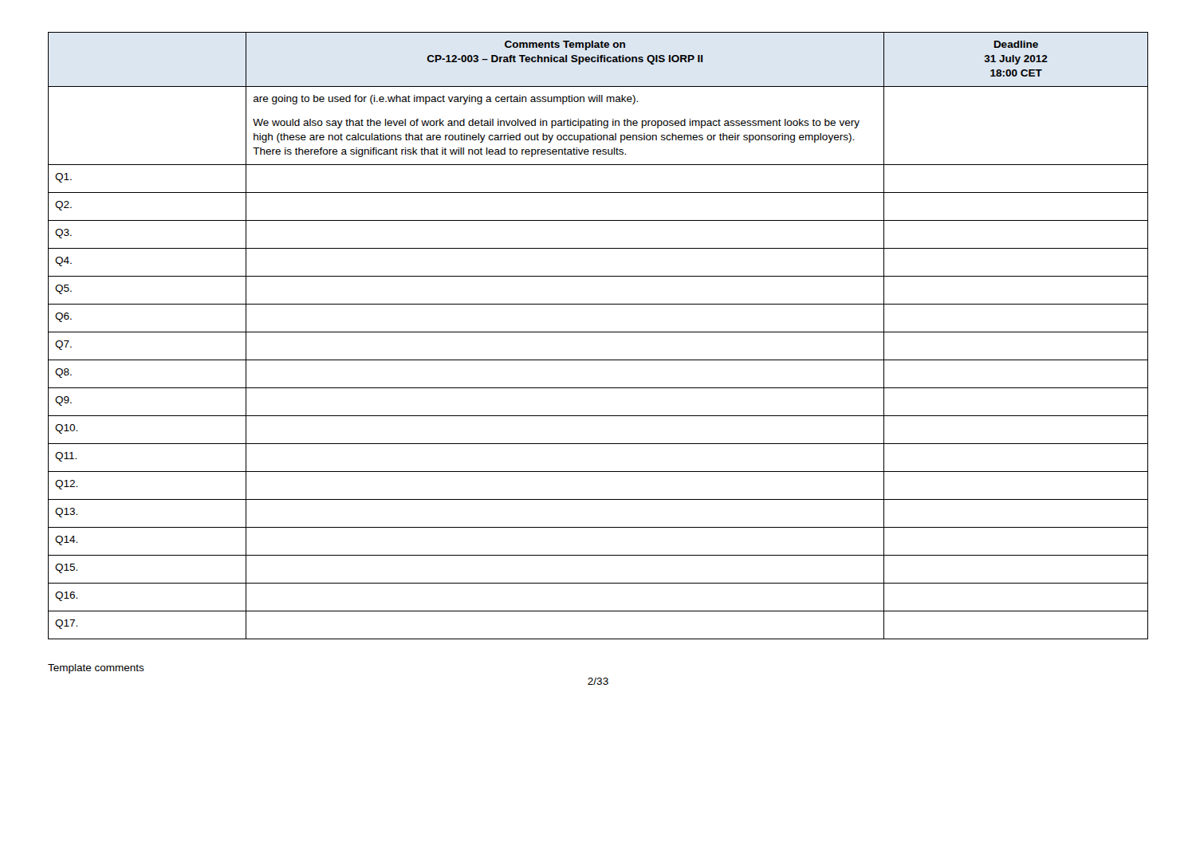| | Comments Template on CP-12-003 – Draft Technical Specifications QIS IORP II | Deadline 31 July 2012 18:00 CET |
| | are going to be used for (i.e.what impact varying a certain assumption will make). We would also say that the level of work and detail involved in participating in the proposed impact assessment looks to be very high (these are not calculations that are routinely carried out by occupational pension schemes or their sponsoring employers). There is therefore a significant risk that it will not lead to representative results. | |
| Q1. | | |
| Q2. | | |
| Q3. | | |
| Q4. | | |
| Q5. | | |
| Q6. | | |
| Q7. | | |
| Q8. | | |
| Q9. | | |
| Q10. | | |
| Q11. | | |
| Q12. | | |
| Q13. | | |
| Q14. | | |
| Q15. | | |
| Q16. | | |
| Q17. | | |
Template comments
2/33